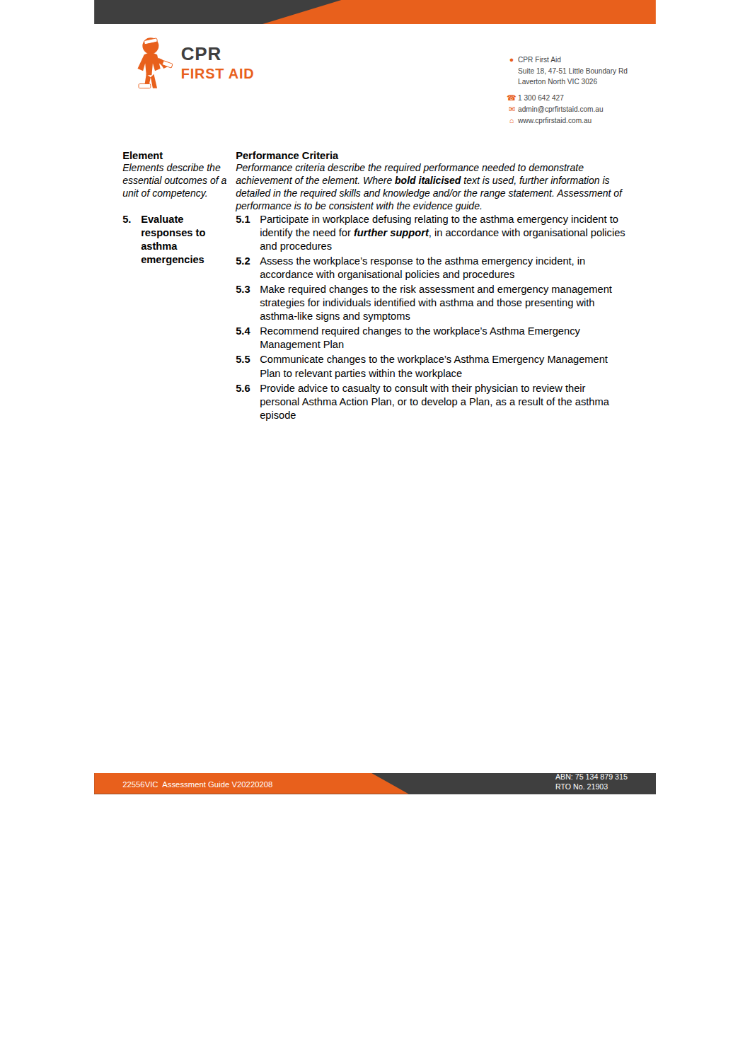CPR FIRST AID
●
CPR First Aid
Suite 18, 47-51 Little Boundary Rd
Laverton North VIC 3026
☎
1 300 642 427
✉
admin@cprfirtstaid.com.au
⌂
www.cprfirstaid.com.au
| Element Elements describe the essential outcomes of a unit of competency. | Performance Criteria Performance criteria describe the required performance needed to demonstrate achievement of the element. Where bold italicised text is used, further information is detailed in the required skills and knowledge and/or the range statement. Assessment of performance is to be consistent with the evidence guide. |
| 5. Evaluate responses to asthma emergencies | 5.1 Participate in workplace defusing relating to the asthma emergency incident to identify the need for further support , in accordance with organisational policies and procedures 5.2 Assess the workplace’s response to the asthma emergency incident, in accordance with organisational policies and procedures 5.3 Make required changes to the risk assessment and emergency management strategies for individuals identified with asthma and those presenting with asthma-like signs and symptoms 5.4 Recommend required changes to the workplace’s Asthma Emergency Management Plan 5.5 Communicate changes to the workplace’s Asthma Emergency Management Plan to relevant parties within the workplace 5.6 Provide advice to casualty to consult with their physician to review their personal Asthma Action Plan, or to develop a Plan, as a result of the asthma episode |
22556VIC Assessment Guide V20220208
ABN: 75 134 879 315
RTO No. 21903